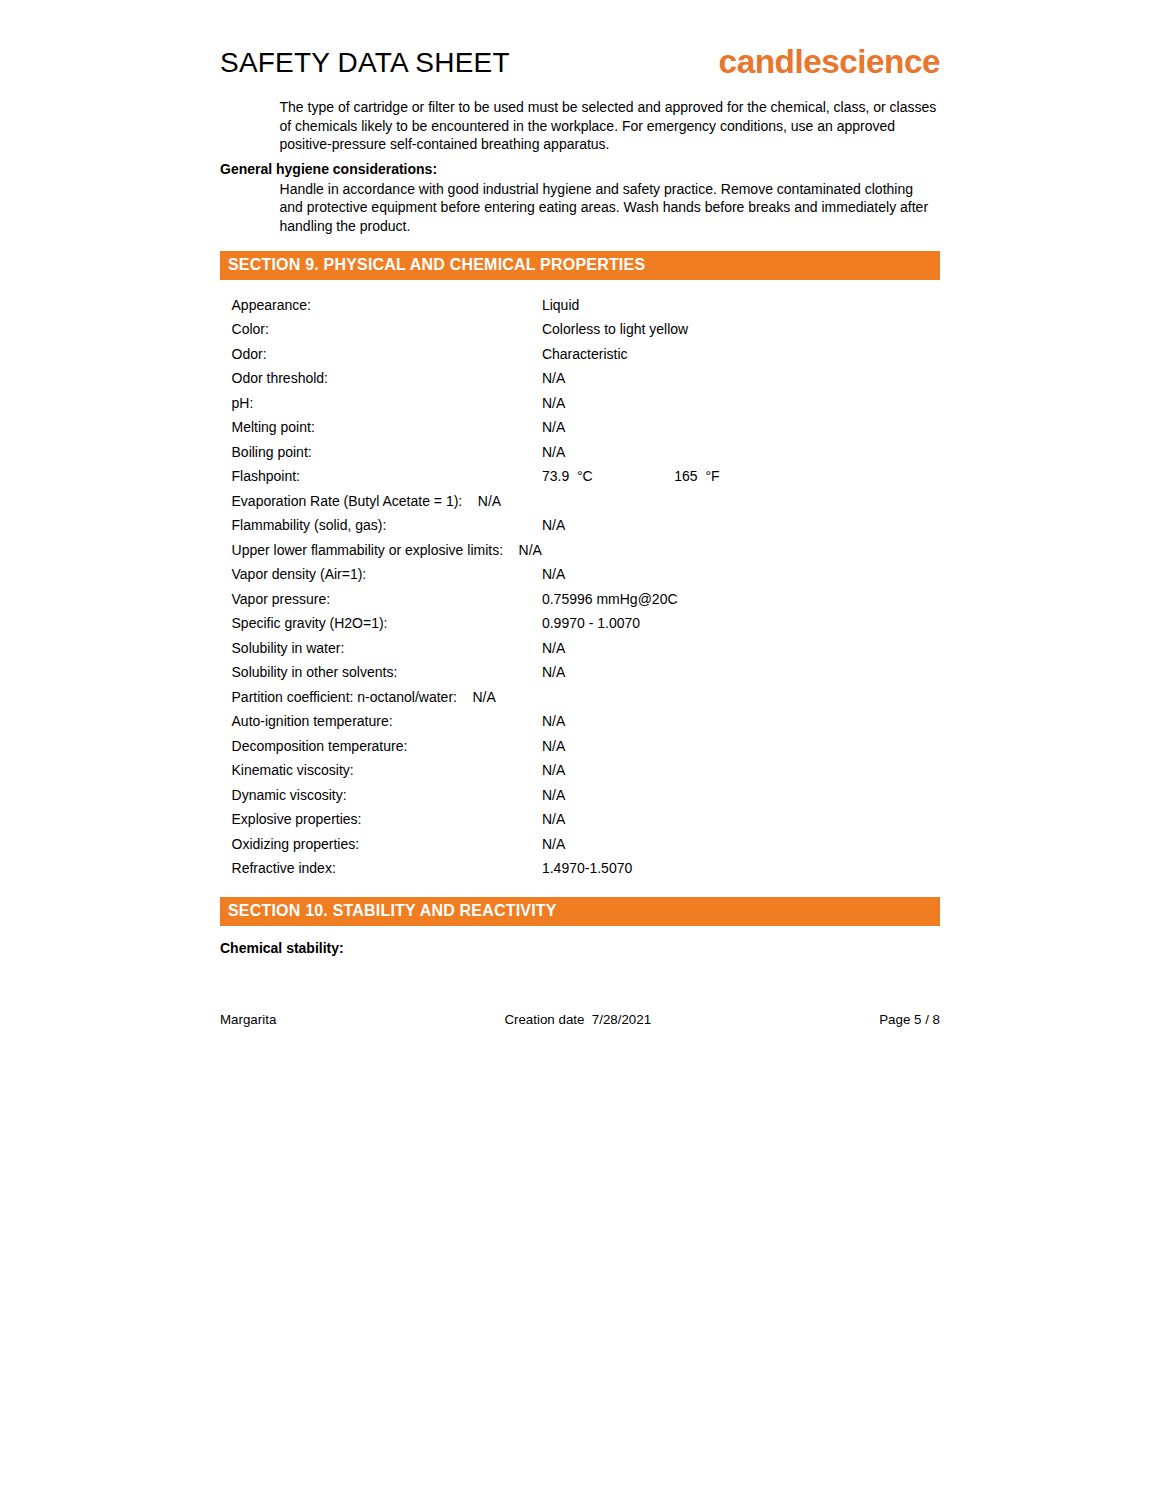SAFETY DATA SHEET
candle science
The type of cartridge or filter to be used must be selected and approved for the chemical, class, or classes of chemicals likely to be encountered in the workplace. For emergency conditions, use an approved positive-pressure self-contained breathing apparatus.
General hygiene considerations:
Handle in accordance with good industrial hygiene and safety practice. Remove contaminated clothing and protective equipment before entering eating areas. Wash hands before breaks and immediately after handling the product.
SECTION 9. PHYSICAL AND CHEMICAL PROPERTIES
| Appearance: | Liquid |
| Color: | Colorless to light yellow |
| Odor: | Characteristic |
| Odor threshold: | N/A |
| pH: | N/A |
| Melting point: | N/A |
| Boiling point: | N/A |
| Flashpoint: | 73.9 °C 165 °F |
| Evaporation Rate (Butyl Acetate = 1): N/A | |
| Flammability (solid, gas): | N/A |
| Upper lower flammability or explosive limits: N/A | |
| Vapor density (Air=1): | N/A |
| Vapor pressure: | 0.75996 mmHg@20C |
| Specific gravity (H2O=1): | 0.9970 - 1.0070 |
| Solubility in water: | N/A |
| Solubility in other solvents: | N/A |
| Partition coefficient: n-octanol/water: N/A | |
| Auto-ignition temperature: | N/A |
| Decomposition temperature: | N/A |
| Kinematic viscosity: | N/A |
| Dynamic viscosity: | N/A |
| Explosive properties: | N/A |
| Oxidizing properties: | N/A |
| Refractive index: | 1.4970-1.5070 |
SECTION 10. STABILITY AND REACTIVITY
Chemical stability:
Margarita
Creation date 7/28/2021
Page 5 / 8